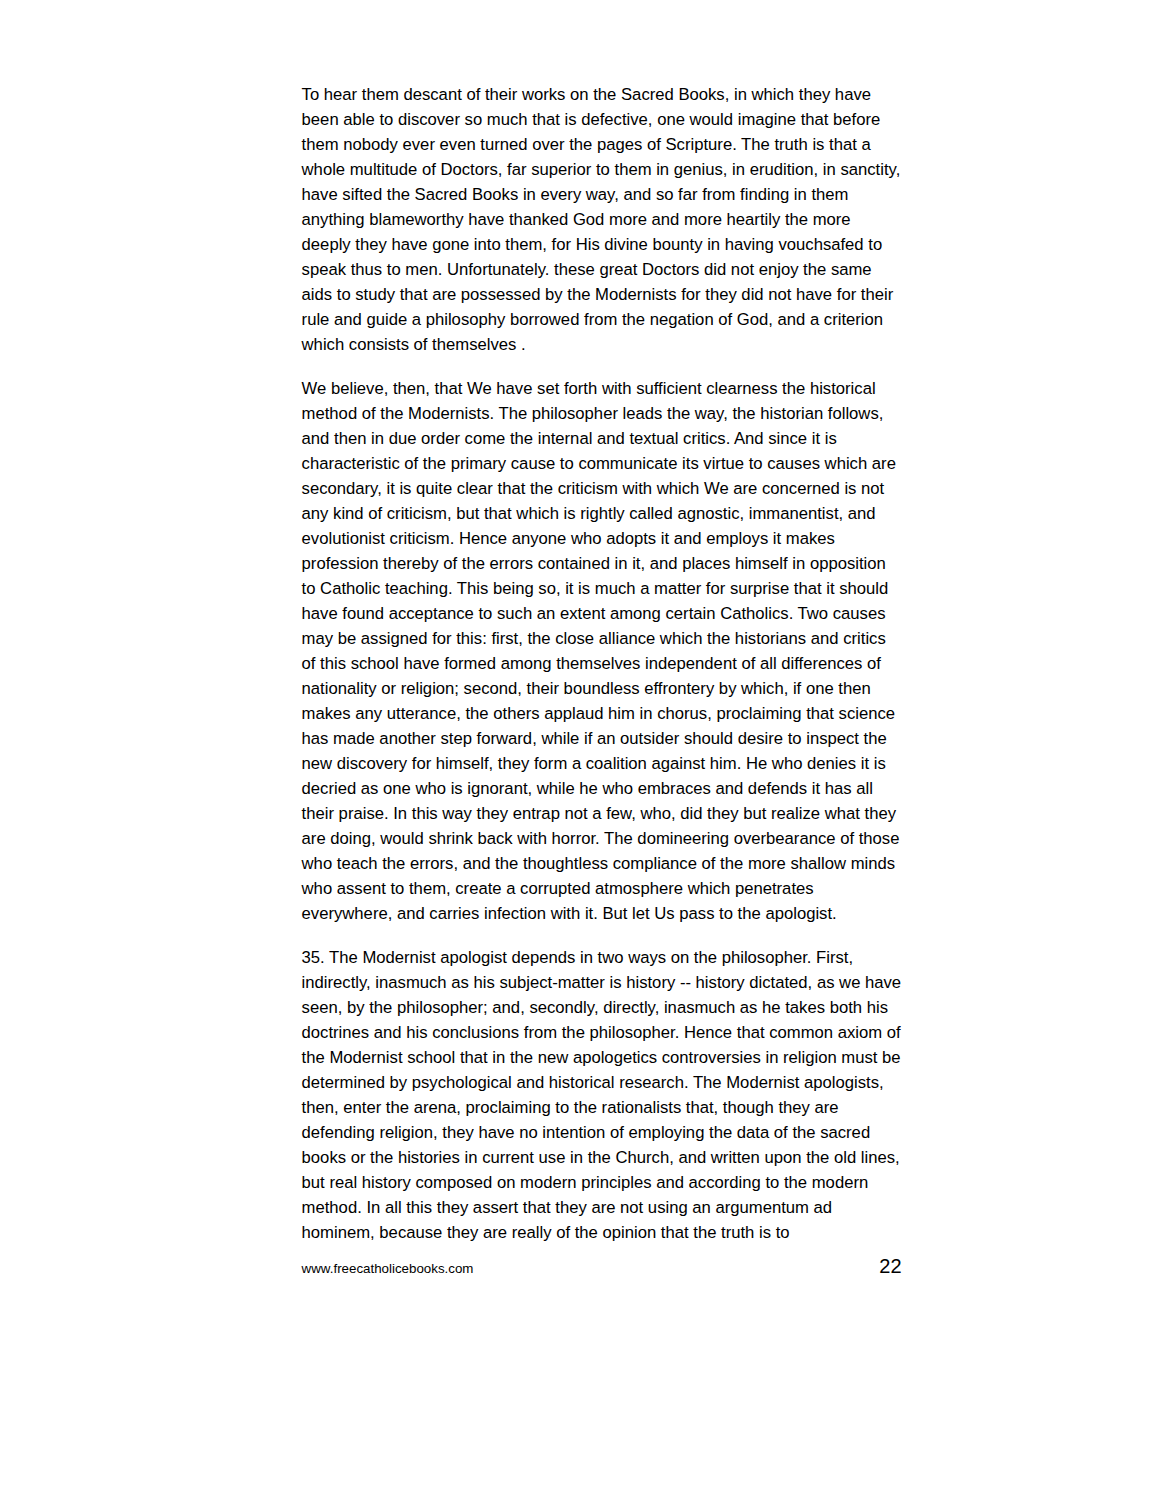To hear them descant of their works on the Sacred Books, in which they have been able to discover so much that is defective, one would imagine that before them nobody ever even turned over the pages of Scripture. The truth is that a whole multitude of Doctors, far superior to them in genius, in erudition, in sanctity, have sifted the Sacred Books in every way, and so far from finding in them anything blameworthy have thanked God more and more heartily the more deeply they have gone into them, for His divine bounty in having vouchsafed to speak thus to men. Unfortunately. these great Doctors did not enjoy the same aids to study that are possessed by the Modernists for they did not have for their rule and guide a philosophy borrowed from the negation of God, and a criterion which consists of themselves .
We believe, then, that We have set forth with sufficient clearness the historical method of the Modernists. The philosopher leads the way, the historian follows, and then in due order come the internal and textual critics. And since it is characteristic of the primary cause to communicate its virtue to causes which are secondary, it is quite clear that the criticism with which We are concerned is not any kind of criticism, but that which is rightly called agnostic, immanentist, and evolutionist criticism. Hence anyone who adopts it and employs it makes profession thereby of the errors contained in it, and places himself in opposition to Catholic teaching. This being so, it is much a matter for surprise that it should have found acceptance to such an extent among certain Catholics. Two causes may be assigned for this: first, the close alliance which the historians and critics of this school have formed among themselves independent of all differences of nationality or religion; second, their boundless effrontery by which, if one then makes any utterance, the others applaud him in chorus, proclaiming that science has made another step forward, while if an outsider should desire to inspect the new discovery for himself, they form a coalition against him. He who denies it is decried as one who is ignorant, while he who embraces and defends it has all their praise. In this way they entrap not a few, who, did they but realize what they are doing, would shrink back with horror. The domineering overbearance of those who teach the errors, and the thoughtless compliance of the more shallow minds who assent to them, create a corrupted atmosphere which penetrates everywhere, and carries infection with it. But let Us pass to the apologist.
35. The Modernist apologist depends in two ways on the philosopher. First, indirectly, inasmuch as his subject-matter is history -- history dictated, as we have seen, by the philosopher; and, secondly, directly, inasmuch as he takes both his doctrines and his conclusions from the philosopher. Hence that common axiom of the Modernist school that in the new apologetics controversies in religion must be determined by psychological and historical research. The Modernist apologists, then, enter the arena, proclaiming to the rationalists that, though they are defending religion, they have no intention of employing the data of the sacred books or the histories in current use in the Church, and written upon the old lines, but real history composed on modern principles and according to the modern method. In all this they assert that they are not using an argumentum ad hominem, because they are really of the opinion that the truth is to
www.freecatholicebooks.com 22